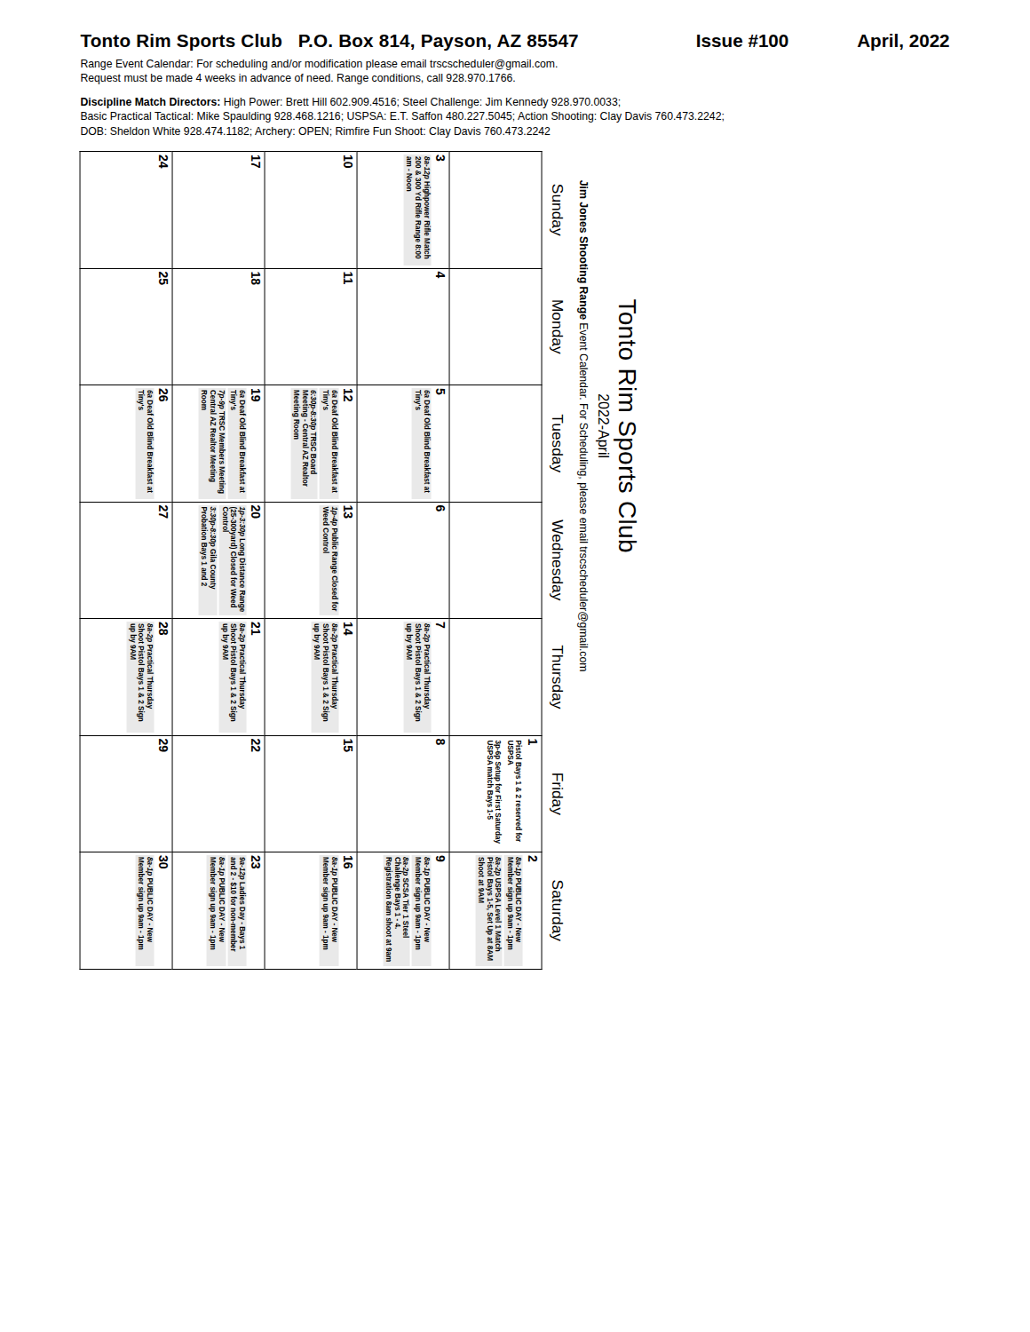Tonto Rim Sports Club P.O. Box 814, Payson, AZ 85547 Issue #100 April, 2022
Range Event Calendar: For scheduling and/or modification please email trscscheduler@gmail.com.
Request must be made 4 weeks in advance of need. Range conditions, call 928.970.1766.
Discipline Match Directors: High Power: Brett Hill 602.909.4516; Steel Challenge: Jim Kennedy 928.970.0033;
Basic Practical Tactical: Mike Spaulding 928.468.1216; USPSA: E.T. Saffon 480.227.5045; Action Shooting: Clay Davis 760.473.2242;
DOB: Sheldon White 928.474.1182; Archery: OPEN; Rimfire Fun Shoot: Clay Davis 760.473.2242
Tonto Rim Sports Club
2022-April
Jim Jones Shooting Range Event Calendar. For Scheduling, please email trscscheduler@gmail.com
| Sunday | Monday | Tuesday | Wednesday | Thursday | Friday | Saturday |
| --- | --- | --- | --- | --- | --- | --- |
| | | | | | 1 Pistol Bays 1 & 2 reserved for USPSA 3p-6p Setup for First Saturday USPSA match Bays 1-5 | 2 8a-1p PUBLIC DAY - New Member sign up 9am - 1pm 8a-2p USPSA Level 1 Match Pistol Bays 1-5, Set Up at 8AM Shoot at 9AM |
| 3 8a-12p Highpower Rifle Match 200 & 300 Yd Rifle Range 8:00 am - Noon | 4 | 5 6a Deaf Old Blind Breakfast at Tiny's | 6 | 7 8a-2p Practical Thursday Shoot Pistol Bays 1 & 2 Sign up by 9AM | 8 | 9 8a-1p PUBLIC DAY - New Member sign up 9am - 1pm 8a-2p SCSA Tier 1 Steel Challenge Bays 1 - 4. Registration 8am shoot at 9am |
| 10 | 11 | 12 6a Deaf Old Blind Breakfast at Tiny's 6:30p-8:30p TRSC Board Meeting - Central AZ Realtor Meeting Room | 13 1p-4p Public Range Closed for Weed Control | 14 8a-2p Practical Thursday Shoot Pistol Bays 1 & 2 Sign up by 9AM | 15 | 16 8a-1p PUBLIC DAY - New Member sign up 9am - 1pm |
| 17 | 18 | 19 6a Deaf Old Blind Breakfast at Tiny's 7p-9p TRSC Members Meeting Central AZ Realtor Meeting Room | 20 1p-3:30p Long Distance Range (25-300yard) Closed for Weed Control 3:30p-8:30p Gila County Probation Bays 1 and 2 | 21 8a-2p Practical Thursday Shoot Pistol Bays 1 & 2 Sign up by 9AM | 22 | 23 9a-12p Ladies Day - Bays 1 and 2 - $10 for non-member 8a-1p PUBLIC DAY - New Member sign up 9am - 1pm |
| 24 | 25 | 26 6a Deaf Old Blind Breakfast at Tiny's | 27 | 28 8a-2p Practical Thursday Shoot Pistol Bays 1 & 2 Sign up by 9AM | 29 | 30 8a-1p PUBLIC DAY - New Member sign up 9am - 1pm |